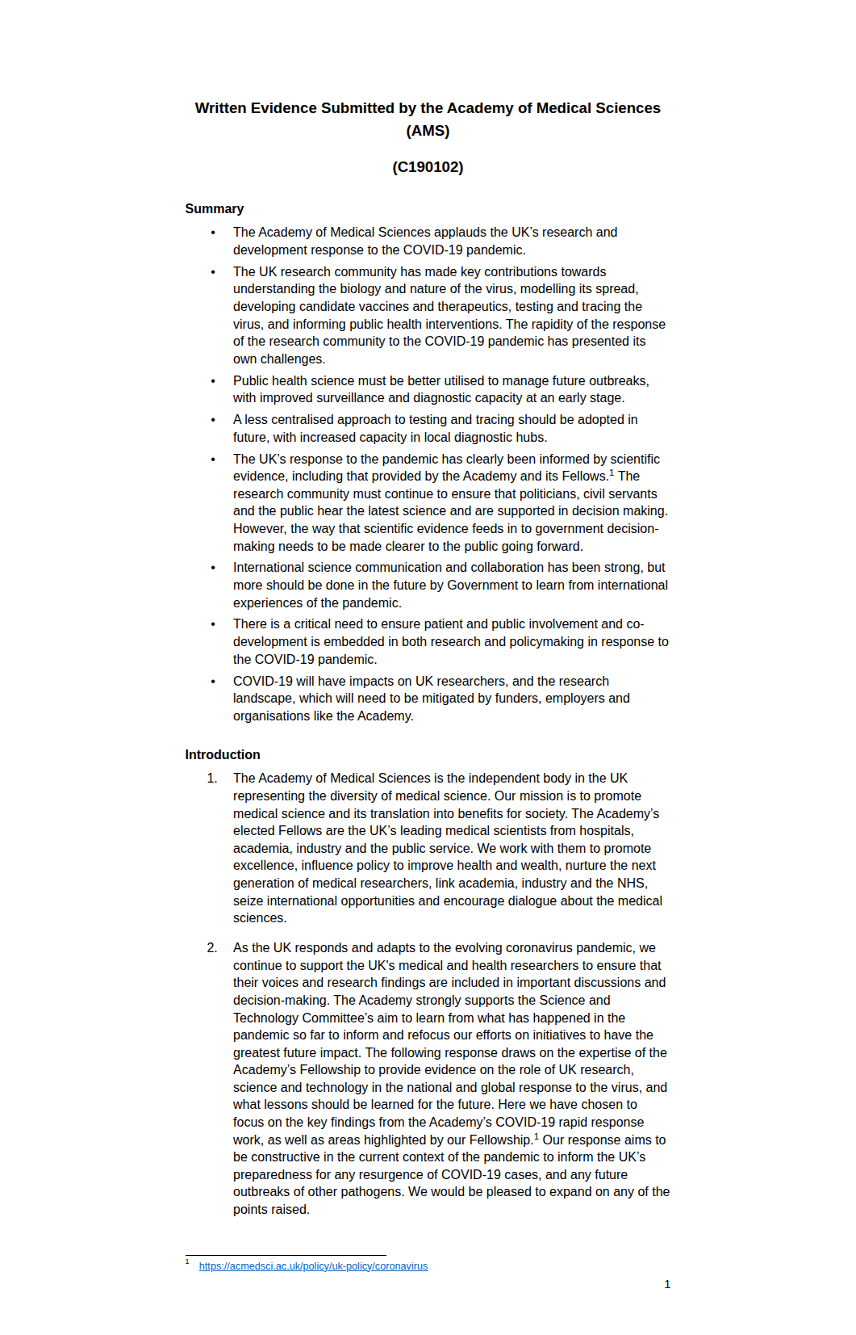Written Evidence Submitted by the Academy of Medical Sciences (AMS) (C190102)
Summary
The Academy of Medical Sciences applauds the UK’s research and development response to the COVID-19 pandemic.
The UK research community has made key contributions towards understanding the biology and nature of the virus, modelling its spread, developing candidate vaccines and therapeutics, testing and tracing the virus, and informing public health interventions. The rapidity of the response of the research community to the COVID-19 pandemic has presented its own challenges.
Public health science must be better utilised to manage future outbreaks, with improved surveillance and diagnostic capacity at an early stage.
A less centralised approach to testing and tracing should be adopted in future, with increased capacity in local diagnostic hubs.
The UK’s response to the pandemic has clearly been informed by scientific evidence, including that provided by the Academy and its Fellows.1 The research community must continue to ensure that politicians, civil servants and the public hear the latest science and are supported in decision making. However, the way that scientific evidence feeds in to government decision-making needs to be made clearer to the public going forward.
International science communication and collaboration has been strong, but more should be done in the future by Government to learn from international experiences of the pandemic.
There is a critical need to ensure patient and public involvement and co-development is embedded in both research and policymaking in response to the COVID-19 pandemic.
COVID-19 will have impacts on UK researchers, and the research landscape, which will need to be mitigated by funders, employers and organisations like the Academy.
Introduction
The Academy of Medical Sciences is the independent body in the UK representing the diversity of medical science. Our mission is to promote medical science and its translation into benefits for society. The Academy’s elected Fellows are the UK’s leading medical scientists from hospitals, academia, industry and the public service. We work with them to promote excellence, influence policy to improve health and wealth, nurture the next generation of medical researchers, link academia, industry and the NHS, seize international opportunities and encourage dialogue about the medical sciences.
As the UK responds and adapts to the evolving coronavirus pandemic, we continue to support the UK's medical and health researchers to ensure that their voices and research findings are included in important discussions and decision-making. The Academy strongly supports the Science and Technology Committee’s aim to learn from what has happened in the pandemic so far to inform and refocus our efforts on initiatives to have the greatest future impact. The following response draws on the expertise of the Academy’s Fellowship to provide evidence on the role of UK research, science and technology in the national and global response to the virus, and what lessons should be learned for the future. Here we have chosen to focus on the key findings from the Academy’s COVID-19 rapid response work, as well as areas highlighted by our Fellowship.1 Our response aims to be constructive in the current context of the pandemic to inform the UK’s preparedness for any resurgence of COVID-19 cases, and any future outbreaks of other pathogens. We would be pleased to expand on any of the points raised.
1 https://acmedsci.ac.uk/policy/uk-policy/coronavirus
1